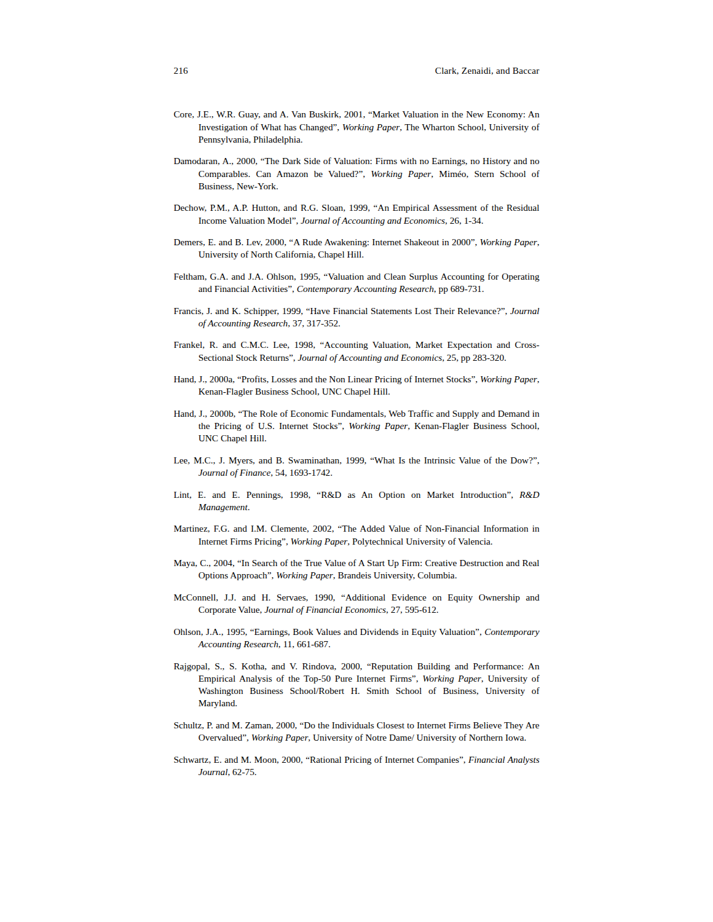216 Clark, Zenaidi, and Baccar
Core, J.E., W.R. Guay, and A. Van Buskirk, 2001, “Market Valuation in the New Economy: An Investigation of What has Changed”, Working Paper, The Wharton School, University of Pennsylvania, Philadelphia.
Damodaran, A., 2000, “The Dark Side of Valuation: Firms with no Earnings, no History and no Comparables. Can Amazon be Valued?”, Working Paper, Miméo, Stern School of Business, New-York.
Dechow, P.M., A.P. Hutton, and R.G. Sloan, 1999, “An Empirical Assessment of the Residual Income Valuation Model”, Journal of Accounting and Economics, 26, 1-34.
Demers, E. and B. Lev, 2000, “A Rude Awakening: Internet Shakeout in 2000”, Working Paper, University of North California, Chapel Hill.
Feltham, G.A. and J.A. Ohlson, 1995, “Valuation and Clean Surplus Accounting for Operating and Financial Activities”, Contemporary Accounting Research, pp 689-731.
Francis, J. and K. Schipper, 1999, “Have Financial Statements Lost Their Relevance?”, Journal of Accounting Research, 37, 317-352.
Frankel, R. and C.M.C. Lee, 1998, “Accounting Valuation, Market Expectation and Cross-Sectional Stock Returns”, Journal of Accounting and Economics, 25, pp 283-320.
Hand, J., 2000a, “Profits, Losses and the Non Linear Pricing of Internet Stocks”, Working Paper, Kenan-Flagler Business School, UNC Chapel Hill.
Hand, J., 2000b, “The Role of Economic Fundamentals, Web Traffic and Supply and Demand in the Pricing of U.S. Internet Stocks”, Working Paper, Kenan-Flagler Business School, UNC Chapel Hill.
Lee, M.C., J. Myers, and B. Swaminathan, 1999, “What Is the Intrinsic Value of the Dow?”, Journal of Finance, 54, 1693-1742.
Lint, E. and E. Pennings, 1998, “R&D as An Option on Market Introduction”, R&D Management.
Martinez, F.G. and I.M. Clemente, 2002, “The Added Value of Non-Financial Information in Internet Firms Pricing”, Working Paper, Polytechnical University of Valencia.
Maya, C., 2004, “In Search of the True Value of A Start Up Firm: Creative Destruction and Real Options Approach”, Working Paper, Brandeis University, Columbia.
McConnell, J.J. and H. Servaes, 1990, “Additional Evidence on Equity Ownership and Corporate Value, Journal of Financial Economics, 27, 595-612.
Ohlson, J.A., 1995, “Earnings, Book Values and Dividends in Equity Valuation”, Contemporary Accounting Research, 11, 661-687.
Rajgopal, S., S. Kotha, and V. Rindova, 2000, “Reputation Building and Performance: An Empirical Analysis of the Top-50 Pure Internet Firms”, Working Paper, University of Washington Business School/Robert H. Smith School of Business, University of Maryland.
Schultz, P. and M. Zaman, 2000, “Do the Individuals Closest to Internet Firms Believe They Are Overvalued”, Working Paper, University of Notre Dame/ University of Northern Iowa.
Schwartz, E. and M. Moon, 2000, “Rational Pricing of Internet Companies”, Financial Analysts Journal, 62-75.